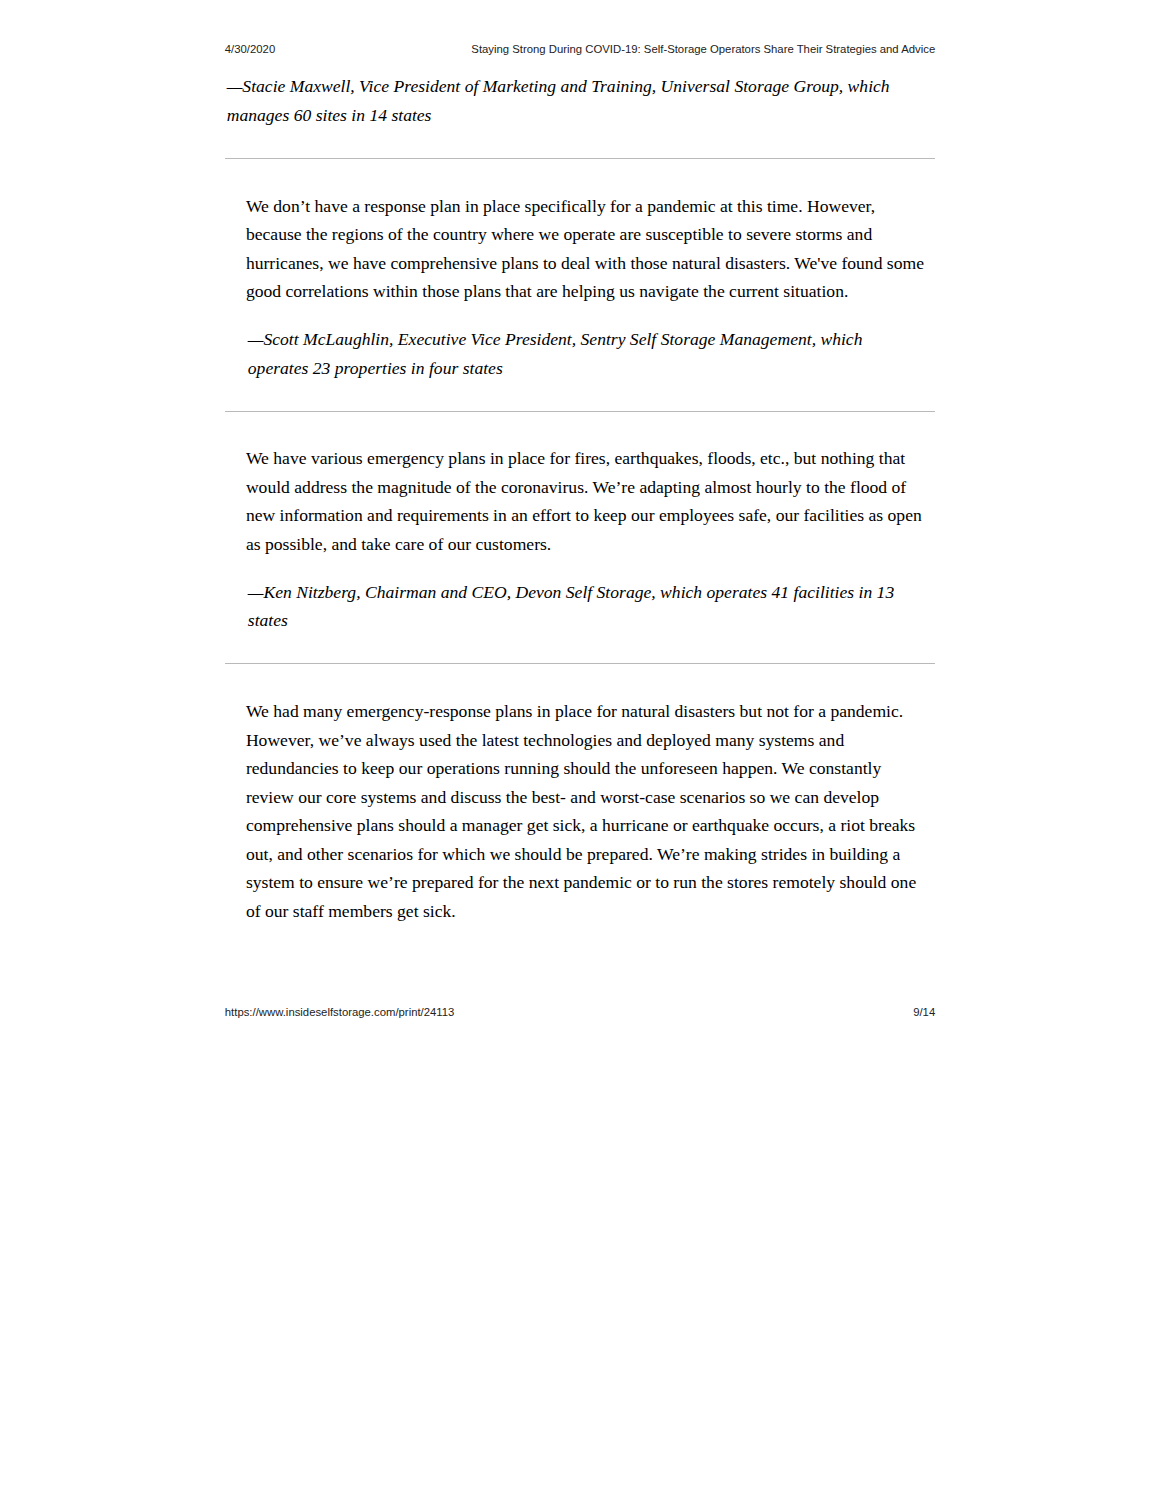4/30/2020
Staying Strong During COVID-19: Self-Storage Operators Share Their Strategies and Advice
—Stacie Maxwell, Vice President of Marketing and Training, Universal Storage Group, which manages 60 sites in 14 states
We don’t have a response plan in place specifically for a pandemic at this time. However, because the regions of the country where we operate are susceptible to severe storms and hurricanes, we have comprehensive plans to deal with those natural disasters. We've found some good correlations within those plans that are helping us navigate the current situation.
—Scott McLaughlin, Executive Vice President, Sentry Self Storage Management, which operates 23 properties in four states
We have various emergency plans in place for fires, earthquakes, floods, etc., but nothing that would address the magnitude of the coronavirus. We’re adapting almost hourly to the flood of new information and requirements in an effort to keep our employees safe, our facilities as open as possible, and take care of our customers.
—Ken Nitzberg, Chairman and CEO, Devon Self Storage, which operates 41 facilities in 13 states
We had many emergency-response plans in place for natural disasters but not for a pandemic. However, we’ve always used the latest technologies and deployed many systems and redundancies to keep our operations running should the unforeseen happen. We constantly review our core systems and discuss the best- and worst-case scenarios so we can develop comprehensive plans should a manager get sick, a hurricane or earthquake occurs, a riot breaks out, and other scenarios for which we should be prepared. We’re making strides in building a system to ensure we’re prepared for the next pandemic or to run the stores remotely should one of our staff members get sick.
https://www.insideselfstorage.com/print/24113
9/14